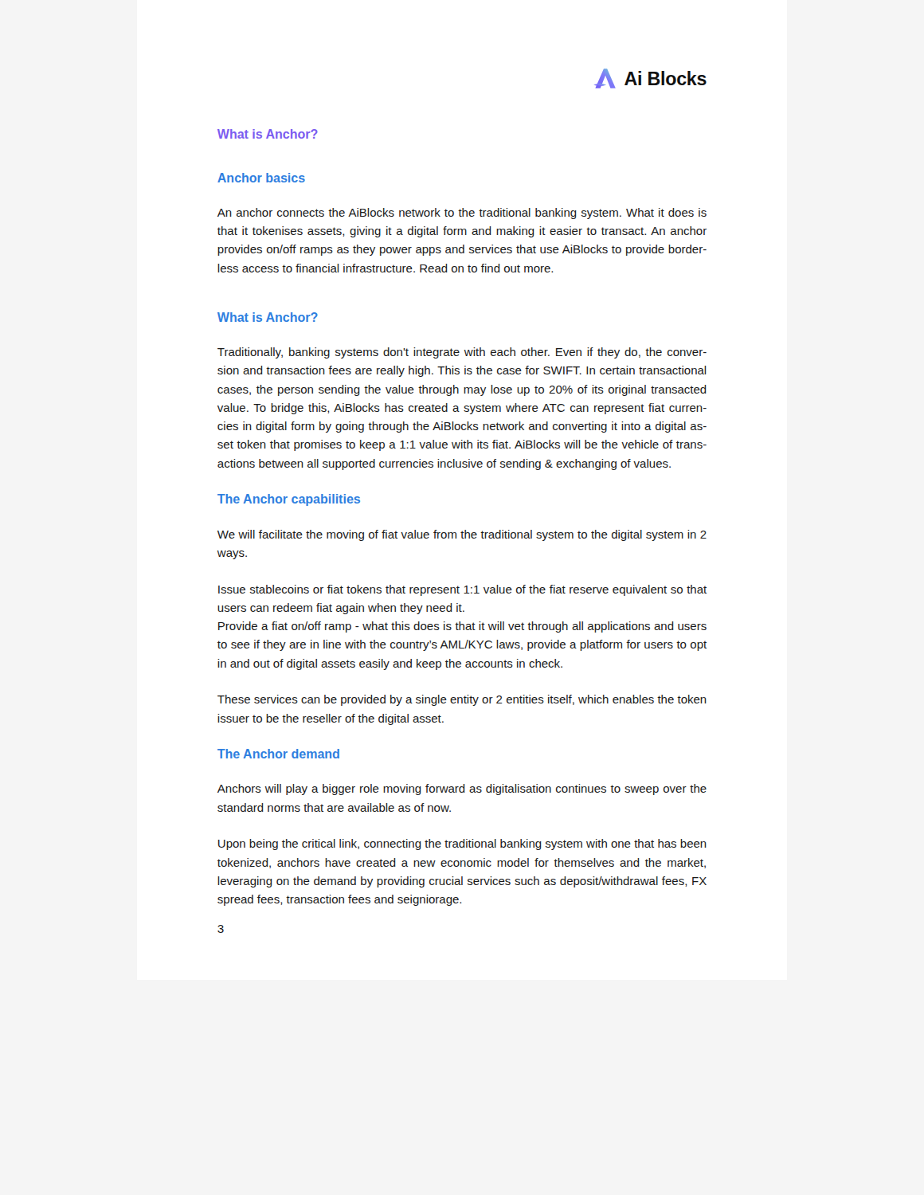Ai Blocks
What is Anchor?
Anchor basics
An anchor connects the AiBlocks network to the traditional banking system. What it does is that it tokenises assets, giving it a digital form and making it easier to transact. An anchor provides on/off ramps as they power apps and services that use AiBlocks to provide borderless access to financial infrastructure. Read on to find out more.
What is Anchor?
Traditionally, banking systems don't integrate with each other. Even if they do, the conversion and transaction fees are really high. This is the case for SWIFT. In certain transactional cases, the person sending the value through may lose up to 20% of its original transacted value. To bridge this, AiBlocks has created a system where ATC can represent fiat currencies in digital form by going through the AiBlocks network and converting it into a digital asset token that promises to keep a 1:1 value with its fiat. AiBlocks will be the vehicle of transactions between all supported currencies inclusive of sending & exchanging of values.
The Anchor capabilities
We will facilitate the moving of fiat value from the traditional system to the digital system in 2 ways.
Issue stablecoins or fiat tokens that represent 1:1 value of the fiat reserve equivalent so that users can redeem fiat again when they need it.
Provide a fiat on/off ramp - what this does is that it will vet through all applications and users to see if they are in line with the country’s AML/KYC laws, provide a platform for users to opt in and out of digital assets easily and keep the accounts in check.
These services can be provided by a single entity or 2 entities itself, which enables the token issuer to be the reseller of the digital asset.
The Anchor demand
Anchors will play a bigger role moving forward as digitalisation continues to sweep over the standard norms that are available as of now.
Upon being the critical link, connecting the traditional banking system with one that has been tokenized, anchors have created a new economic model for themselves and the market, leveraging on the demand by providing crucial services such as deposit/withdrawal fees, FX spread fees, transaction fees and seigniorage.
3